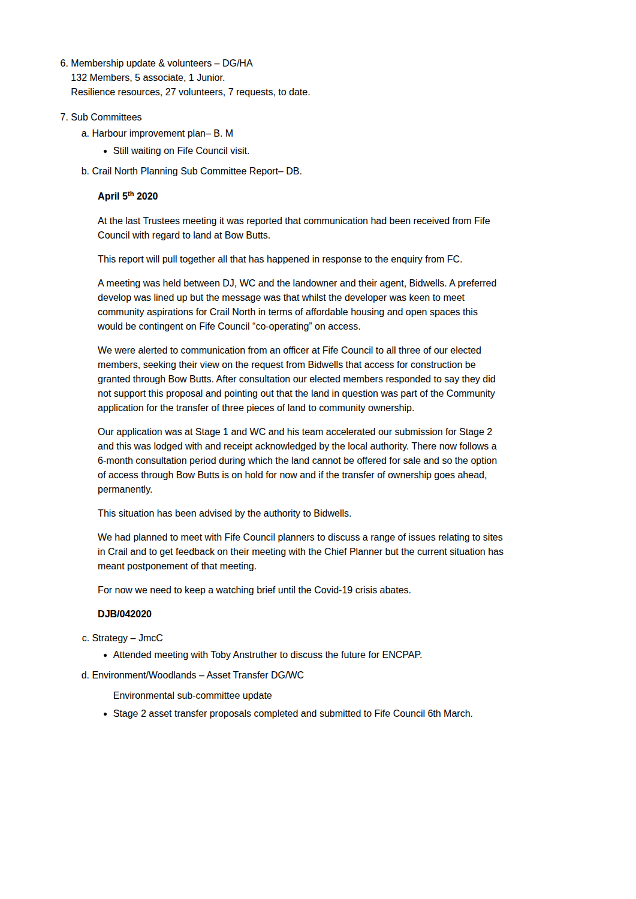Membership update & volunteers – DG/HA
132 Members, 5 associate, 1 Junior.
Resilience resources, 27 volunteers, 7 requests, to date.
Sub Committees
Harbour improvement plan– B. M
Still waiting on Fife Council visit.
Crail North Planning Sub Committee Report– DB.
April 5th 2020
At the last Trustees meeting it was reported that communication had been received from Fife Council with regard to land at Bow Butts.
This report will pull together all that has happened in response to the enquiry from FC.
A meeting was held between DJ, WC and the landowner and their agent, Bidwells. A preferred develop was lined up but the message was that whilst the developer was keen to meet community aspirations for Crail North in terms of affordable housing and open spaces this would be contingent on Fife Council “co-operating” on access.
We were alerted to communication from an officer at Fife Council to all three of our elected members, seeking their view on the request from Bidwells that access for construction be granted through Bow Butts. After consultation our elected members responded to say they did not support this proposal and pointing out that the land in question was part of the Community application for the transfer of three pieces of land to community ownership.
Our application was at Stage 1 and WC and his team accelerated our submission for Stage 2 and this was lodged with and receipt acknowledged by the local authority. There now follows a 6-month consultation period during which the land cannot be offered for sale and so the option of access through Bow Butts is on hold for now and if the transfer of ownership goes ahead, permanently.
This situation has been advised by the authority to Bidwells.
We had planned to meet with Fife Council planners to discuss a range of issues relating to sites in Crail and to get feedback on their meeting with the Chief Planner but the current situation has meant postponement of that meeting.
For now we need to keep a watching brief until the Covid-19 crisis abates.
DJB/042020
Strategy – JmcC
Attended meeting with Toby Anstruther to discuss the future for ENCPAP.
Environment/Woodlands – Asset Transfer DG/WC
Environmental sub-committee update
Stage 2 asset transfer proposals completed and submitted to Fife Council 6th March.